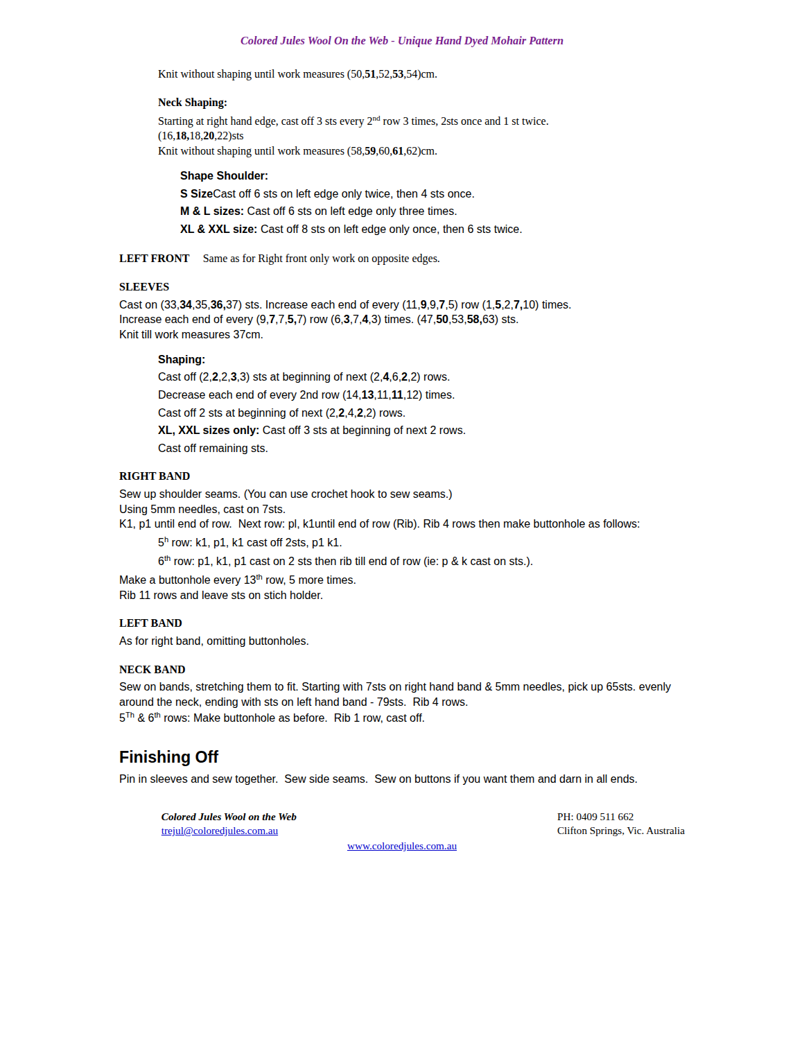Colored Jules Wool On the Web - Unique Hand Dyed Mohair Pattern
Knit without shaping until work measures (50,51,52,53,54)cm.
Neck Shaping:
Starting at right hand edge, cast off 3 sts every 2nd row 3 times, 2sts once and 1 st twice.
(16,18, 18,20,22)sts
Knit without shaping until work measures (58,59,60,61,62)cm.
Shape Shoulder:
S Size Cast off 6 sts on left edge only twice, then 4 sts once.
M & L sizes: Cast off 6 sts on left edge only three times.
XL & XXL size: Cast off 8 sts on left edge only once, then 6 sts twice.
LEFT FRONT Same as for Right front only work on opposite edges.
SLEEVES
Cast on (33,34,35,36, 37) sts. Increase each end of every (11,9,9,7,5) row (1,5,2,7, 10) times.
Increase each end of every (9,7,7,5, 7) row (6,3,7,4,3) times. (47,50,53,58, 63) sts.
Knit till work measures 37cm.
Shaping:
Cast off (2,2,2,3,3) sts at beginning of next (2,4,6,2,2) rows.
Decrease each end of every 2nd row (14,13,11,11,12) times.
Cast off 2 sts at beginning of next (2,2,4,2,2) rows.
XL, XXL sizes only: Cast off 3 sts at beginning of next 2 rows.
Cast off remaining sts.
RIGHT BAND
Sew up shoulder seams. (You can use crochet hook to sew seams.)
Using 5mm needles, cast on 7sts.
K1, p1 until end of row. Next row: pl, k1until end of row (Rib). Rib 4 rows then make buttonhole as follows:
5h row: k1, p1, k1 cast off 2sts, p1 k1.
6th row: p1, k1, p1 cast on 2 sts then rib till end of row (ie: p & k cast on sts.).
Make a buttonhole every 13th row, 5 more times.
Rib 11 rows and leave sts on stich holder.
LEFT BAND
As for right band, omitting buttonholes.
NECK BAND
Sew on bands, stretching them to fit. Starting with 7sts on right hand band & 5mm needles, pick up 65sts. evenly around the neck, ending with sts on left hand band - 79sts. Rib 4 rows.
5Th & 6th rows: Make buttonhole as before. Rib 1 row, cast off.
Finishing Off
Pin in sleeves and sew together. Sew side seams. Sew on buttons if you want them and darn in all ends.
Colored Jules Wool on the Web
trejul@coloredjules.com.au
PH: 0409 511 662
Clifton Springs, Vic. Australia
www.coloredjules.com.au